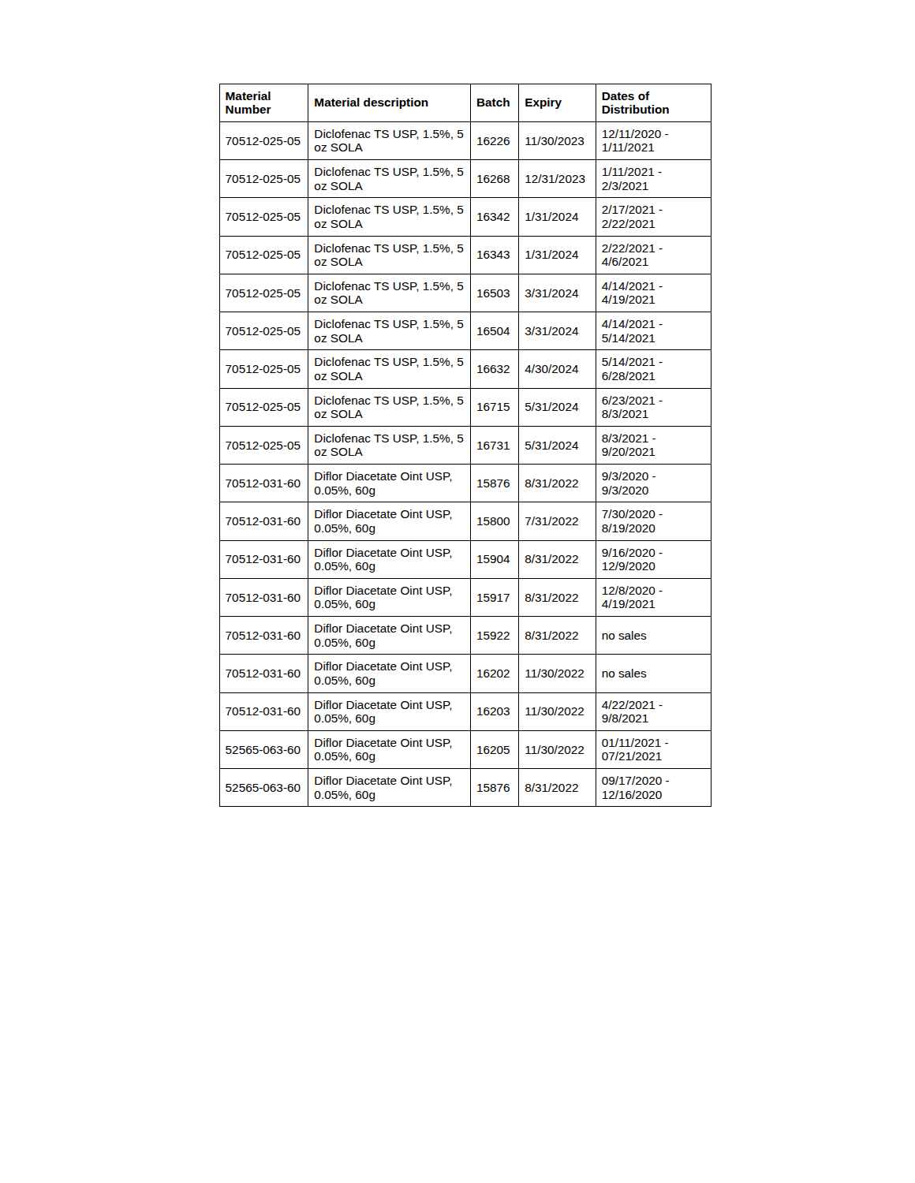| Material Number | Material description | Batch | Expiry | Dates of Distribution |
| --- | --- | --- | --- | --- |
| 70512-025-05 | Diclofenac TS USP, 1.5%, 5 oz SOLA | 16226 | 11/30/2023 | 12/11/2020 - 1/11/2021 |
| 70512-025-05 | Diclofenac TS USP, 1.5%, 5 oz SOLA | 16268 | 12/31/2023 | 1/11/2021 - 2/3/2021 |
| 70512-025-05 | Diclofenac TS USP, 1.5%, 5 oz SOLA | 16342 | 1/31/2024 | 2/17/2021 - 2/22/2021 |
| 70512-025-05 | Diclofenac TS USP, 1.5%, 5 oz SOLA | 16343 | 1/31/2024 | 2/22/2021 - 4/6/2021 |
| 70512-025-05 | Diclofenac TS USP, 1.5%, 5 oz SOLA | 16503 | 3/31/2024 | 4/14/2021 - 4/19/2021 |
| 70512-025-05 | Diclofenac TS USP, 1.5%, 5 oz SOLA | 16504 | 3/31/2024 | 4/14/2021 - 5/14/2021 |
| 70512-025-05 | Diclofenac TS USP, 1.5%, 5 oz SOLA | 16632 | 4/30/2024 | 5/14/2021 - 6/28/2021 |
| 70512-025-05 | Diclofenac TS USP, 1.5%, 5 oz SOLA | 16715 | 5/31/2024 | 6/23/2021 - 8/3/2021 |
| 70512-025-05 | Diclofenac TS USP, 1.5%, 5 oz SOLA | 16731 | 5/31/2024 | 8/3/2021 - 9/20/2021 |
| 70512-031-60 | Diflor Diacetate Oint USP, 0.05%, 60g | 15876 | 8/31/2022 | 9/3/2020 - 9/3/2020 |
| 70512-031-60 | Diflor Diacetate Oint USP, 0.05%, 60g | 15800 | 7/31/2022 | 7/30/2020 - 8/19/2020 |
| 70512-031-60 | Diflor Diacetate Oint USP, 0.05%, 60g | 15904 | 8/31/2022 | 9/16/2020 - 12/9/2020 |
| 70512-031-60 | Diflor Diacetate Oint USP, 0.05%, 60g | 15917 | 8/31/2022 | 12/8/2020 - 4/19/2021 |
| 70512-031-60 | Diflor Diacetate Oint USP, 0.05%, 60g | 15922 | 8/31/2022 | no sales |
| 70512-031-60 | Diflor Diacetate Oint USP, 0.05%, 60g | 16202 | 11/30/2022 | no sales |
| 70512-031-60 | Diflor Diacetate Oint USP, 0.05%, 60g | 16203 | 11/30/2022 | 4/22/2021 - 9/8/2021 |
| 52565-063-60 | Diflor Diacetate Oint USP, 0.05%, 60g | 16205 | 11/30/2022 | 01/11/2021 - 07/21/2021 |
| 52565-063-60 | Diflor Diacetate Oint USP, 0.05%, 60g | 15876 | 8/31/2022 | 09/17/2020 - 12/16/2020 |